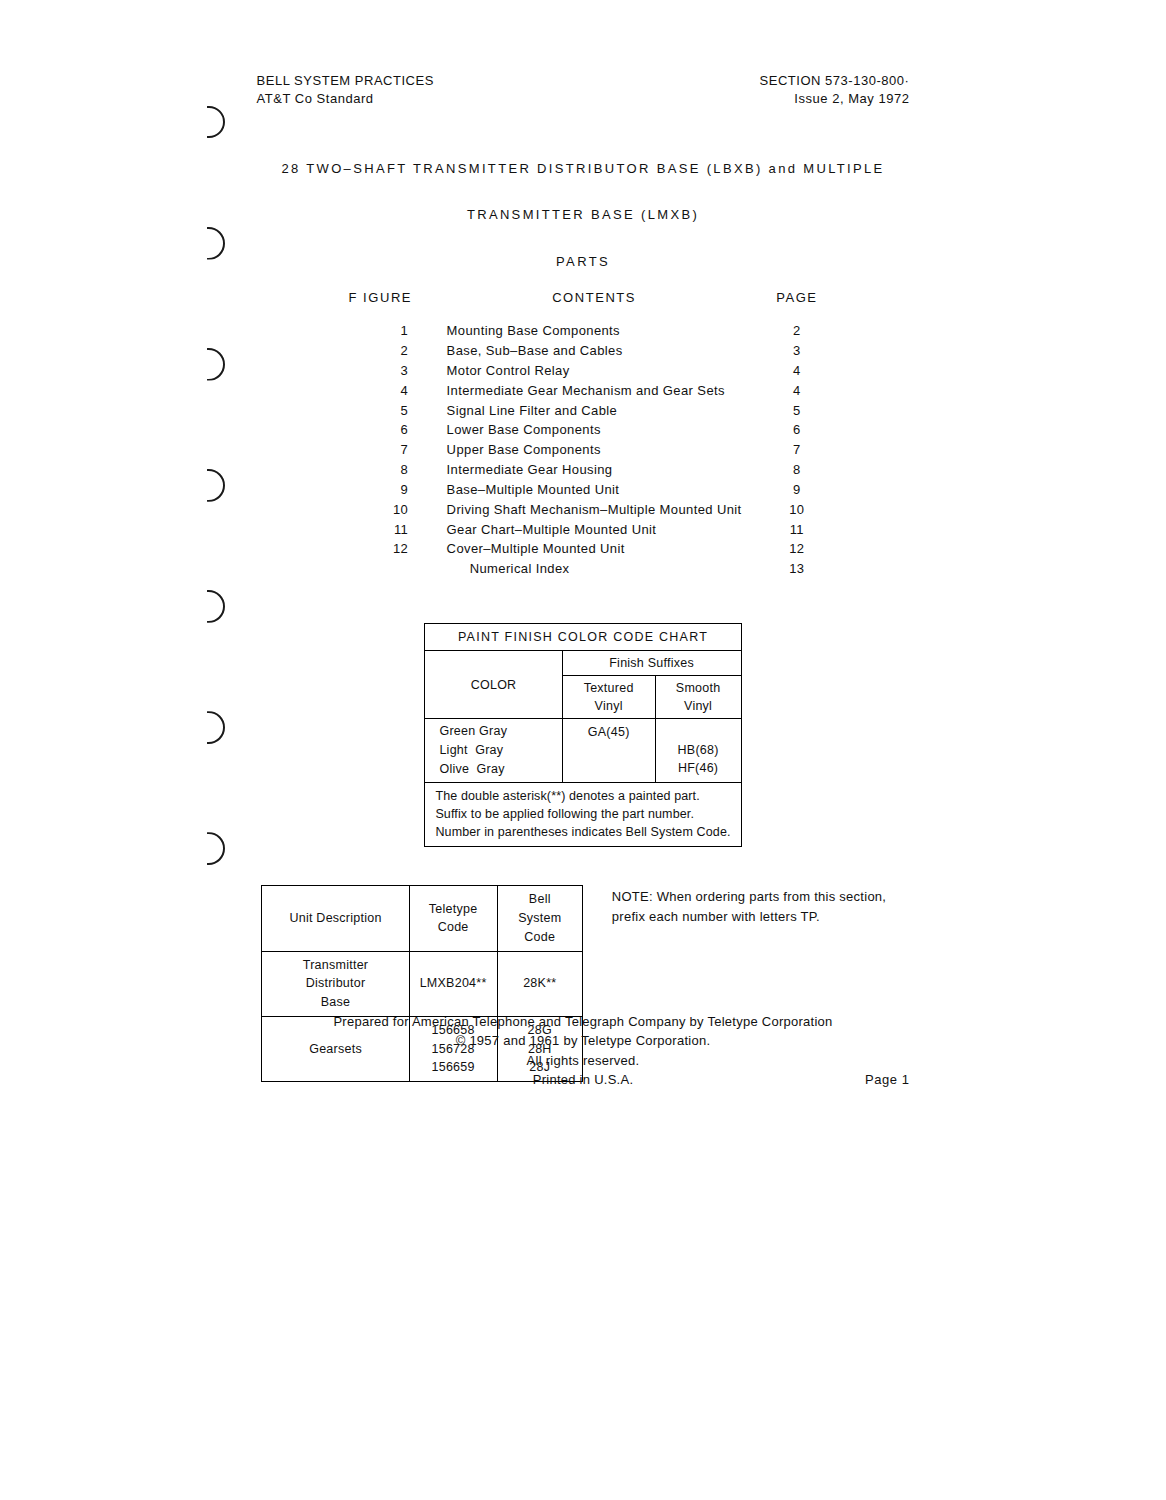BELL SYSTEM PRACTICES
AT&T Co Standard
SECTION 573-130-800·
Issue 2, May 1972
28 TWO–SHAFT TRANSMITTER DISTRIBUTOR BASE (LBXB) and MULTIPLE
TRANSMITTER BASE (LMXB)
PARTS
| F IGURE | CONTENTS | PAGE |
| --- | --- | --- |
| 1 | Mounting Base Components | 2 |
| 2 | Base, Sub–Base and Cables | 3 |
| 3 | Motor Control Relay | 4 |
| 4 | Intermediate Gear Mechanism and Gear Sets | 4 |
| 5 | Signal Line Filter and Cable | 5 |
| 6 | Lower Base Components | 6 |
| 7 | Upper Base Components | 7 |
| 8 | Intermediate Gear Housing | 8 |
| 9 | Base–Multiple Mounted Unit | 9 |
| 10 | Driving Shaft Mechanism–Multiple Mounted Unit | 10 |
| 11 | Gear Chart–Multiple Mounted Unit | 11 |
| 12 | Cover–Multiple Mounted Unit | 12 |
| | Numerical Index | 13 |
| PAINT FINISH COLOR CODE CHART |
| COLOR | Finish Suffixes |
| Textured Vinyl | Smooth Vinyl |
| Green Gray Light Gray Olive Gray | GA(45) | HB(68) HF(46) |
| The double asterisk(**) denotes a painted part. Suffix to be applied following the part number. Number in parentheses indicates Bell System Code. |
| Unit Description | Teletype Code | Bell System Code |
| Transmitter Distributor Base | LMXB204** | 28K** |
| Gearsets | 156658 156728 156659 | 28G 28H 28J |
NOTE: When ordering parts from this section, prefix each number with letters TP.
Prepared for American Telephone and Telegraph Company by Teletype Corporation
© 1957 and 1961 by Teletype Corporation.
All rights reserved.
Printed in U.S.A. Page 1